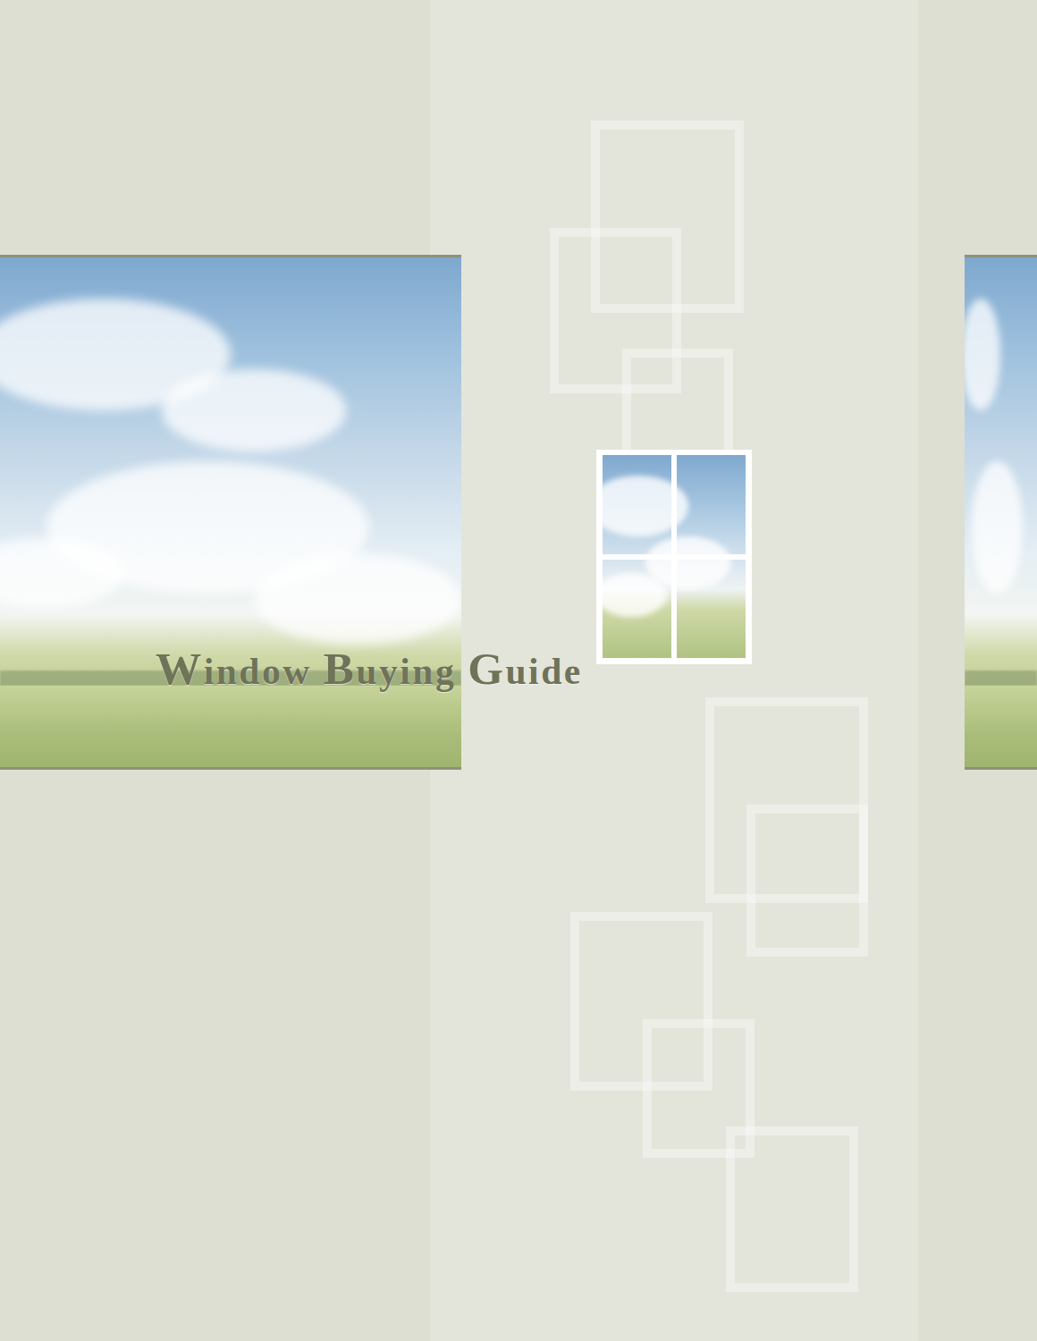Window Buying Guide